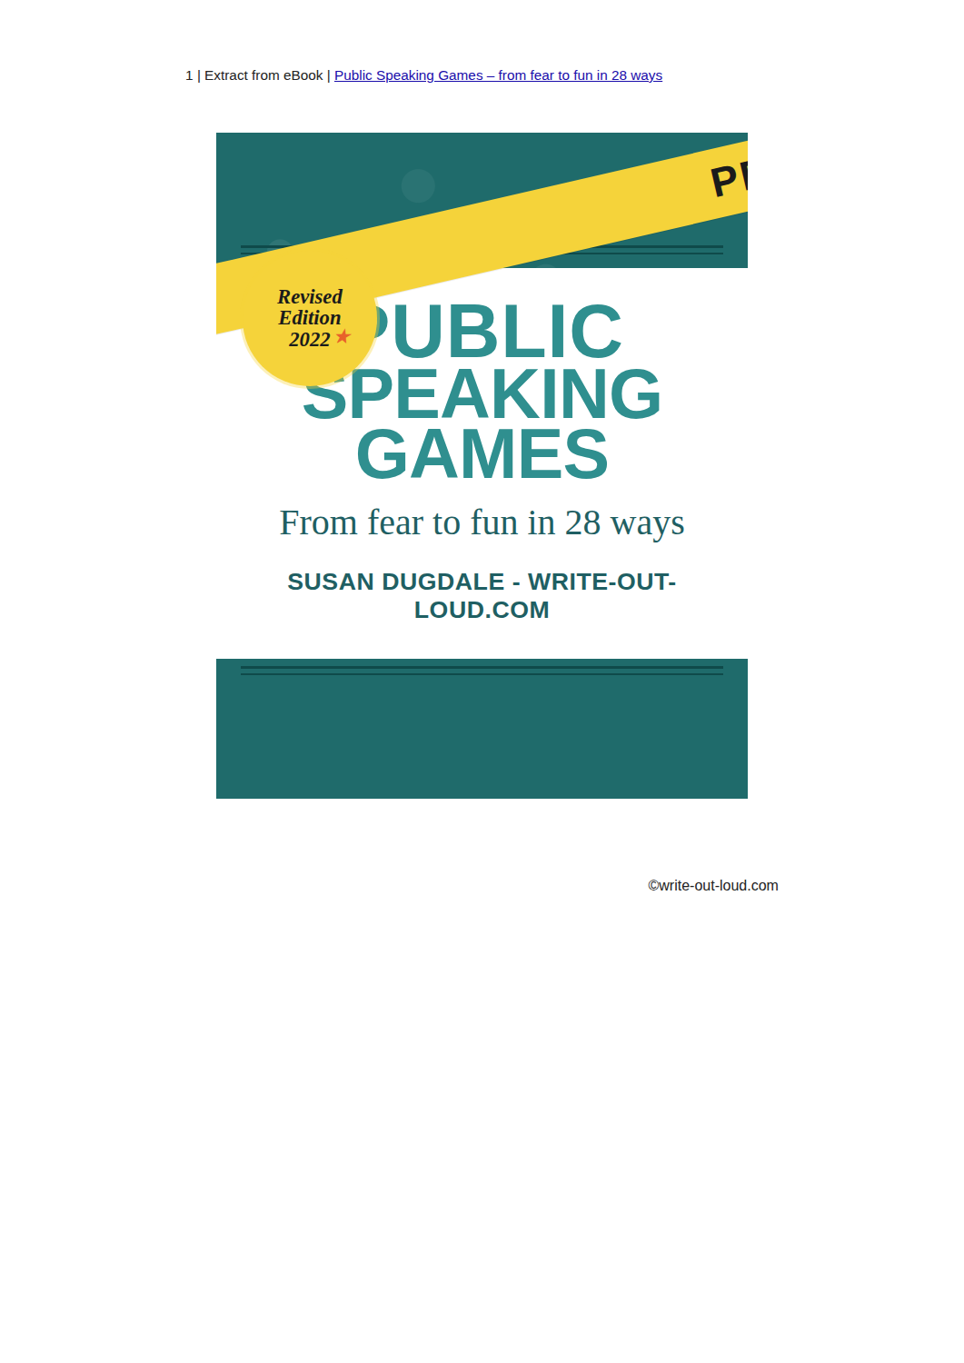1 | Extract from eBook | Public Speaking Games – from fear to fun in 28 ways
PREVIEW
Revised
Edition
2022★
PUBLIC SPEAKING GAMES
From fear to fun in 28 ways
Susan Dugdale - write-out-loud.com
©write-out-loud.com